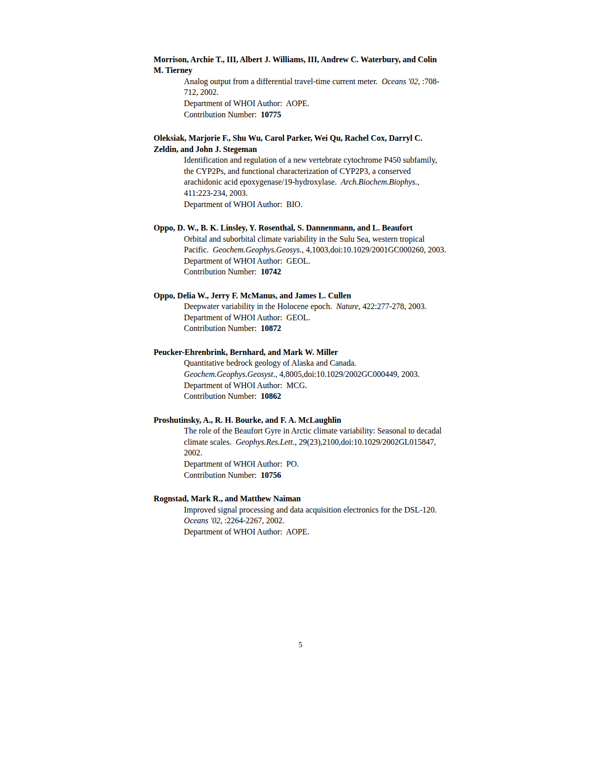Morrison, Archie T., III, Albert J. Williams, III, Andrew C. Waterbury, and Colin M. Tierney
Analog output from a differential travel-time current meter. Oceans '02, :708-712, 2002.
Department of WHOI Author: AOPE.
Contribution Number: 10775
Oleksiak, Marjorie F., Shu Wu, Carol Parker, Wei Qu, Rachel Cox, Darryl C. Zeldin, and John J. Stegeman
Identification and regulation of a new vertebrate cytochrome P450 subfamily, the CYP2Ps, and functional characterization of CYP2P3, a conserved arachidonic acid epoxygenase/19-hydroxylase. Arch.Biochem.Biophys., 411:223-234, 2003.
Department of WHOI Author: BIO.
Oppo, D. W., B. K. Linsley, Y. Rosenthal, S. Dannenmann, and L. Beaufort
Orbital and suborbital climate variability in the Sulu Sea, western tropical Pacific. Geochem.Geophys.Geosys., 4,1003,doi:10.1029/2001GC000260, 2003.
Department of WHOI Author: GEOL.
Contribution Number: 10742
Oppo, Delia W., Jerry F. McManus, and James L. Cullen
Deepwater variability in the Holocene epoch. Nature, 422:277-278, 2003.
Department of WHOI Author: GEOL.
Contribution Number: 10872
Peucker-Ehrenbrink, Bernhard, and Mark W. Miller
Quantitative bedrock geology of Alaska and Canada. Geochem.Geophys.Geosyst., 4,8005,doi:10.1029/2002GC000449, 2003.
Department of WHOI Author: MCG.
Contribution Number: 10862
Proshutinsky, A., R. H. Bourke, and F. A. McLaughlin
The role of the Beaufort Gyre in Arctic climate variability: Seasonal to decadal climate scales. Geophys.Res.Lett., 29(23),2100,doi:10.1029/2002GL015847, 2002.
Department of WHOI Author: PO.
Contribution Number: 10756
Rognstad, Mark R., and Matthew Naiman
Improved signal processing and data acquisition electronics for the DSL-120. Oceans '02, :2264-2267, 2002.
Department of WHOI Author: AOPE.
5